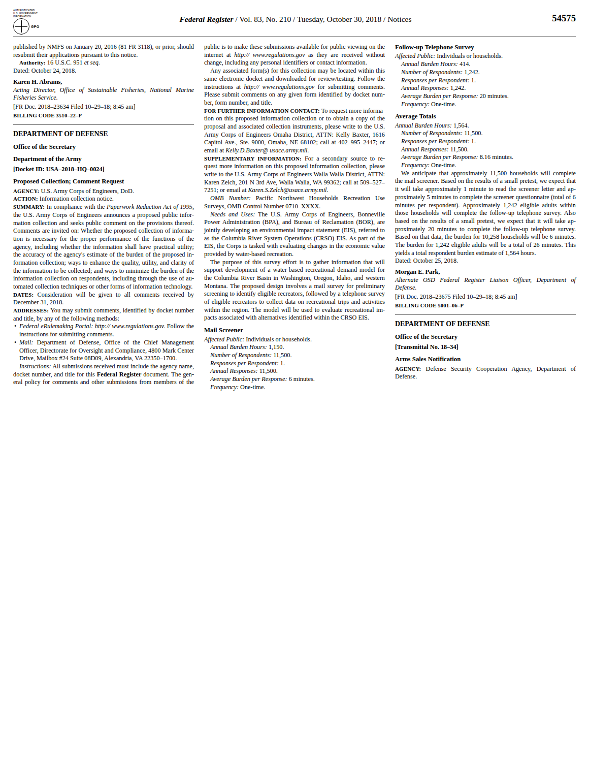Authenticated
U.S. Government
Information
GPO
Federal Register / Vol. 83, No. 210 / Tuesday, October 30, 2018 / Notices
54575
published by NMFS on January 20, 2016 (81 FR 3118), or prior, should resubmit their applications pursuant to this notice.
Authority: 16 U.S.C. 951 et seq.
Dated: October 24, 2018.
Karen H. Abrams,
Acting Director, Office of Sustainable Fisheries, National Marine Fisheries Service.
[FR Doc. 2018–23634 Filed 10–29–18; 8:45 am]
BILLING CODE 3510–22–P
DEPARTMENT OF DEFENSE
Office of the Secretary
Department of the Army
[Docket ID: USA–2018–HQ–0024]
Proposed Collection; Comment Request
AGENCY: U.S. Army Corps of Engineers, DoD.
ACTION: Information collection notice.
SUMMARY: In compliance with the Paperwork Reduction Act of 1995, the U.S. Army Corps of Engineers announces a proposed public information collection and seeks public comment on the provisions thereof. Comments are invited on: Whether the proposed collection of information is necessary for the proper performance of the functions of the agency, including whether the information shall have practical utility; the accuracy of the agency's estimate of the burden of the proposed information collection; ways to enhance the quality, utility, and clarity of the information to be collected; and ways to minimize the burden of the information collection on respondents, including through the use of automated collection techniques or other forms of information technology.
DATES: Consideration will be given to all comments received by December 31, 2018.
ADDRESSES: You may submit comments, identified by docket number and title, by any of the following methods:
Federal eRulemaking Portal: http:// www.regulations.gov. Follow the instructions for submitting comments.
Mail: Department of Defense, Office of the Chief Management Officer, Directorate for Oversight and Compliance, 4800 Mark Center Drive, Mailbox #24 Suite 08D09, Alexandria, VA 22350–1700.
Instructions: All submissions received must include the agency name, docket number, and title for this Federal Register document. The general policy for comments and other submissions from members of the public is to make these submissions available for public viewing on the internet at http:// www.regulations.gov as they are received without change, including any personal identifiers or contact information.
Any associated form(s) for this collection may be located within this same electronic docket and downloaded for review/testing. Follow the instructions at http:// www.regulations.gov for submitting comments. Please submit comments on any given form identified by docket number, form number, and title.
FOR FURTHER INFORMATION CONTACT: To request more information on this proposed information collection or to obtain a copy of the proposal and associated collection instruments, please write to the U.S. Army Corps of Engineers Omaha District, ATTN: Kelly Baxter, 1616 Capitol Ave., Ste. 9000, Omaha, NE 68102; call at 402–995–2447; or email at Kelly.D.Baxter@ usace.army.mil.
SUPPLEMENTARY INFORMATION: For a secondary source to request more information on this proposed information collection, please write to the U.S. Army Corps of Engineers Walla Walla District, ATTN: Karen Zelch, 201 N 3rd Ave, Walla Walla, WA 99362; call at 509–527–7251; or email at Karen.S.Zelch@usace.army.mil.
OMB Number: Pacific Northwest Households Recreation Use Surveys, OMB Control Number 0710–XXXX.
Needs and Uses: The U.S. Army Corps of Engineers, Bonneville Power Administration (BPA), and Bureau of Reclamation (BOR), are jointly developing an environmental impact statement (EIS), referred to as the Columbia River System Operations (CRSO) EIS. As part of the EIS, the Corps is tasked with evaluating changes in the economic value provided by water-based recreation.
The purpose of this survey effort is to gather information that will support development of a water-based recreational demand model for the Columbia River Basin in Washington, Oregon, Idaho, and western Montana. The proposed design involves a mail survey for preliminary screening to identify eligible recreators, followed by a telephone survey of eligible recreators to collect data on recreational trips and activities within the region. The model will be used to evaluate recreational impacts associated with alternatives identified within the CRSO EIS.
Mail Screener
Affected Public: Individuals or households.
Annual Burden Hours: 1,150.
Number of Respondents: 11,500.
Responses per Respondent: 1.
Annual Responses: 11,500.
Average Burden per Response: 6 minutes.
Frequency: One-time.
Follow-up Telephone Survey
Affected Public: Individuals or households.
Annual Burden Hours: 414.
Number of Respondents: 1,242.
Responses per Respondent: 1.
Annual Responses: 1,242.
Average Burden per Response: 20 minutes.
Frequency: One-time.
Average Totals
Annual Burden Hours: 1,564.
Number of Respondents: 11,500.
Responses per Respondent: 1.
Annual Responses: 11,500.
Average Burden per Response: 8.16 minutes.
Frequency: One-time.
We anticipate that approximately 11,500 households will complete the mail screener. Based on the results of a small pretest, we expect that it will take approximately 1 minute to read the screener letter and approximately 5 minutes to complete the screener questionnaire (total of 6 minutes per respondent). Approximately 1,242 eligible adults within those households will complete the follow-up telephone survey. Also based on the results of a small pretest, we expect that it will take approximately 20 minutes to complete the follow-up telephone survey. Based on that data, the burden for 10,258 households will be 6 minutes. The burden for 1,242 eligible adults will be a total of 26 minutes. This yields a total respondent burden estimate of 1,564 hours.
Dated: October 25, 2018.
Morgan E. Park,
Alternate OSD Federal Register Liaison Officer, Department of Defense.
[FR Doc. 2018–23675 Filed 10–29–18; 8:45 am]
BILLING CODE 5001–06–P
DEPARTMENT OF DEFENSE
Office of the Secretary
[Transmittal No. 18–34]
Arms Sales Notification
AGENCY: Defense Security Cooperation Agency, Department of Defense.